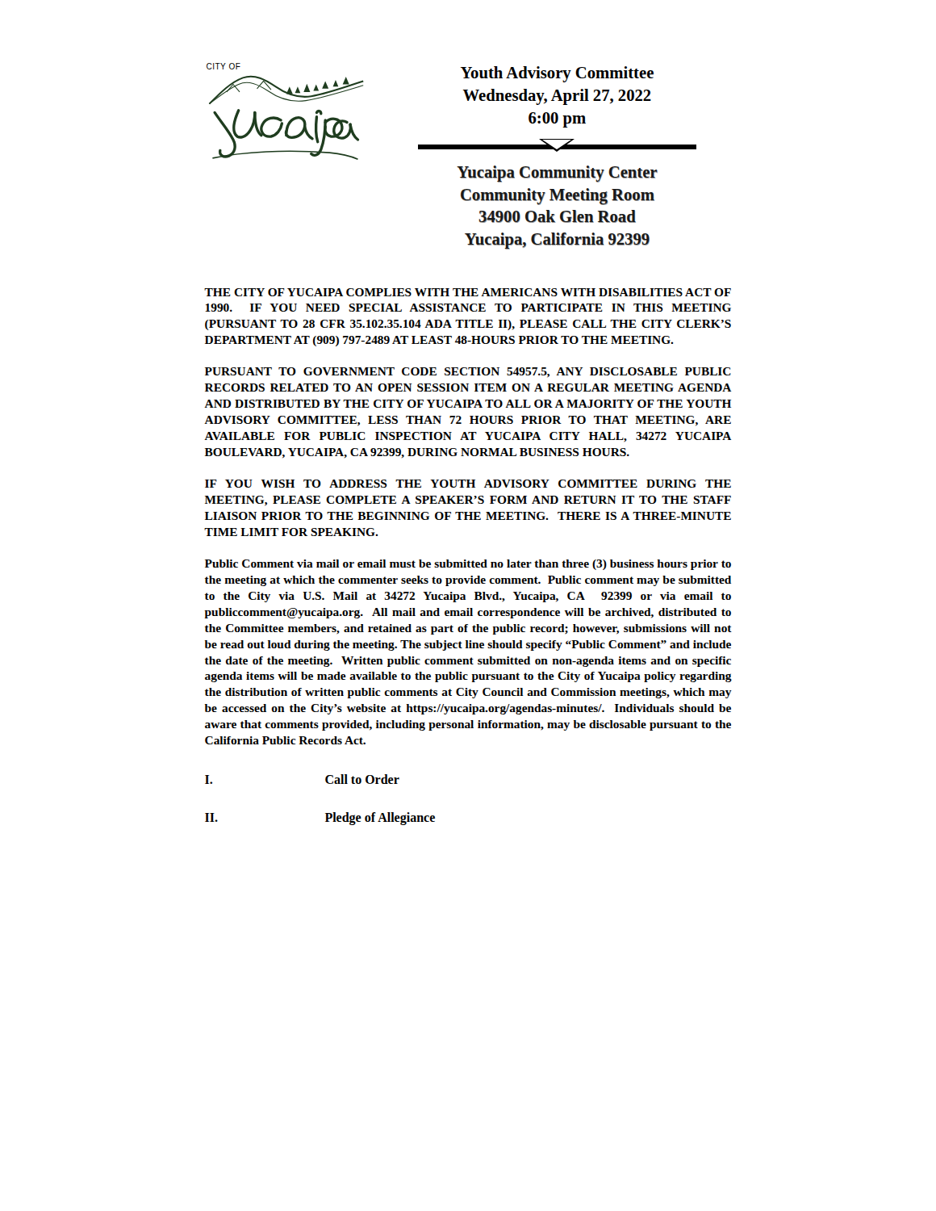CITY OF
Youth Advisory Committee
Wednesday, April 27, 2022
6:00 pm
Yucaipa Community Center
Community Meeting Room
34900 Oak Glen Road
Yucaipa, California 92399
The City of Yucaipa complies with the Americans with Disabilities Act of 1990. If you need special assistance to participate in this meeting (pursuant to 28 CFR 35.102.35.104 ADA Title II), please call the City Clerk’s Department at (909) 797-2489 at least 48-hours prior to the meeting.
Pursuant to Government Code Section 54957.5, any disclosable public records related to an open session item on a regular meeting agenda and distributed by the City of Yucaipa to all or a majority of the Youth Advisory Committee, less than 72 hours prior to that meeting, are available for public inspection at Yucaipa City Hall, 34272 Yucaipa Boulevard, Yucaipa, CA 92399, during normal business hours.
If you wish to address the Youth Advisory Committee during the meeting, please complete a speaker’s form and return it to the staff liaison prior to the beginning of the meeting. There is a three-minute time limit for speaking.
Public Comment via mail or email must be submitted no later than three (3) business hours prior to the meeting at which the commenter seeks to provide comment. Public comment may be submitted to the City via U.S. Mail at 34272 Yucaipa Blvd., Yucaipa, CA 92399 or via email to publiccomment@yucaipa.org. All mail and email correspondence will be archived, distributed to the Committee members, and retained as part of the public record; however, submissions will not be read out loud during the meeting. The subject line should specify “Public Comment” and include the date of the meeting. Written public comment submitted on non-agenda items and on specific agenda items will be made available to the public pursuant to the City of Yucaipa policy regarding the distribution of written public comments at City Council and Commission meetings, which may be accessed on the City’s website at https://yucaipa.org/agendas-minutes/. Individuals should be aware that comments provided, including personal information, may be disclosable pursuant to the California Public Records Act.
I.
Call to Order
II.
Pledge of Allegiance